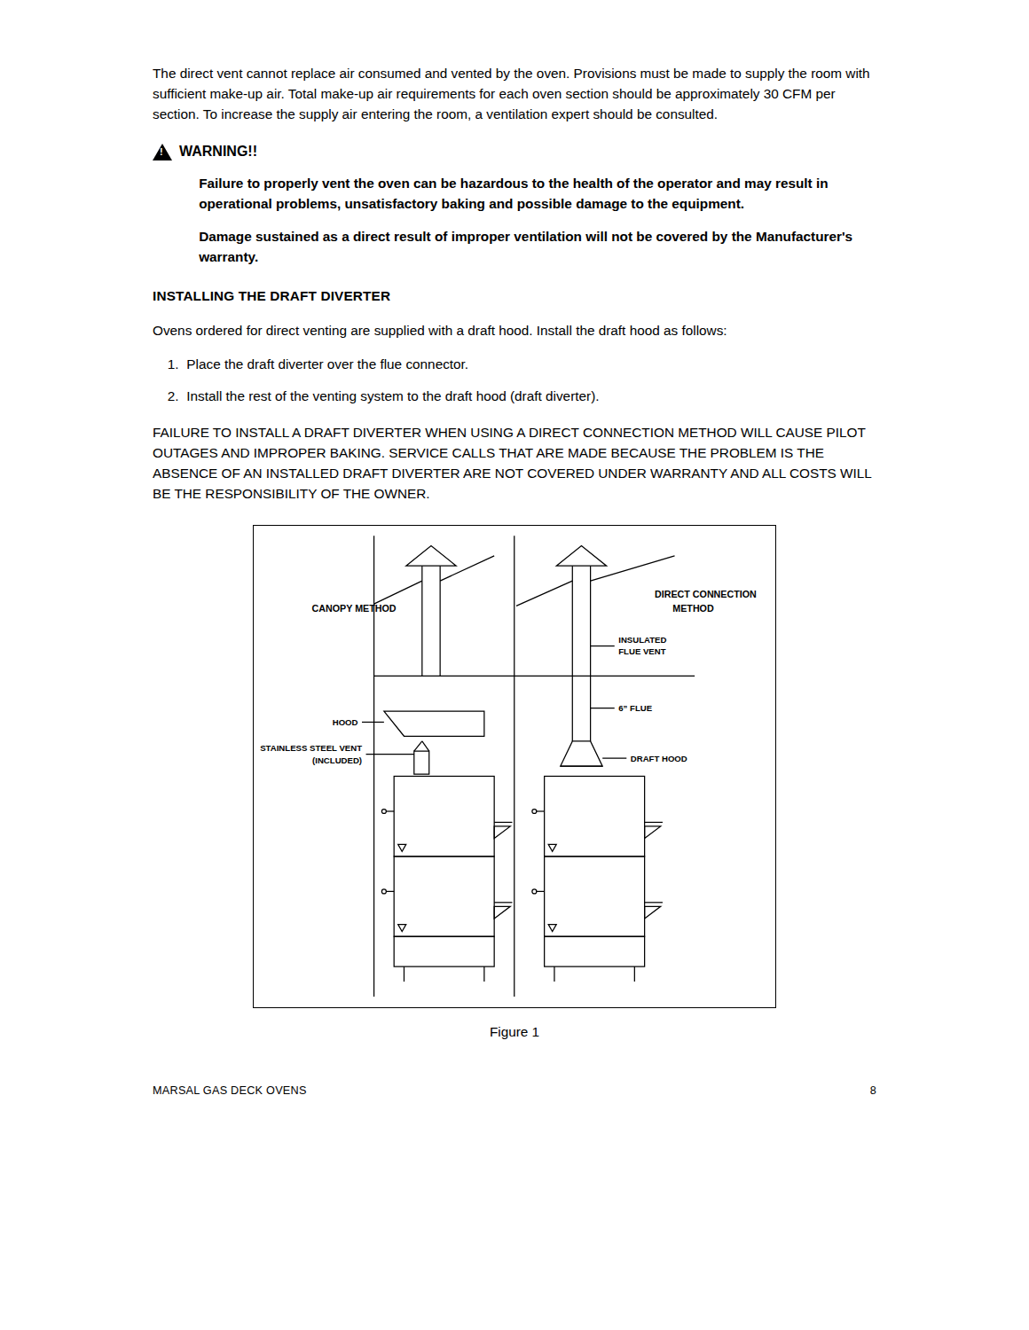The direct vent cannot replace air consumed and vented by the oven. Provisions must be made to supply the room with sufficient make-up air. Total make-up air requirements for each oven section should be approximately 30 CFM per section. To increase the supply air entering the room, a ventilation expert should be consulted.
WARNING!!
Failure to properly vent the oven can be hazardous to the health of the operator and may result in operational problems, unsatisfactory baking and possible damage to the equipment.
Damage sustained as a direct result of improper ventilation will not be covered by the Manufacturer's warranty.
INSTALLING THE DRAFT DIVERTER
Ovens ordered for direct venting are supplied with a draft hood. Install the draft hood as follows:
Place the draft diverter over the flue connector.
Install the rest of the venting system to the draft hood (draft diverter).
FAILURE TO INSTALL A DRAFT DIVERTER WHEN USING A DIRECT CONNECTION METHOD WILL CAUSE PILOT OUTAGES AND IMPROPER BAKING. SERVICE CALLS THAT ARE MADE BECAUSE THE PROBLEM IS THE ABSENCE OF AN INSTALLED DRAFT DIVERTER ARE NOT COVERED UNDER WARRANTY AND ALL COSTS WILL BE THE RESPONSIBILITY OF THE OWNER.
CANOPY METHOD DIRECT CONNECTION METHOD INSULATED FLUE VENT 6” FLUE DRAFT HOOD HOOD STAINLESS STEEL VENT (INCLUDED)
Figure 1
MARSAL GAS DECK OVENS 8